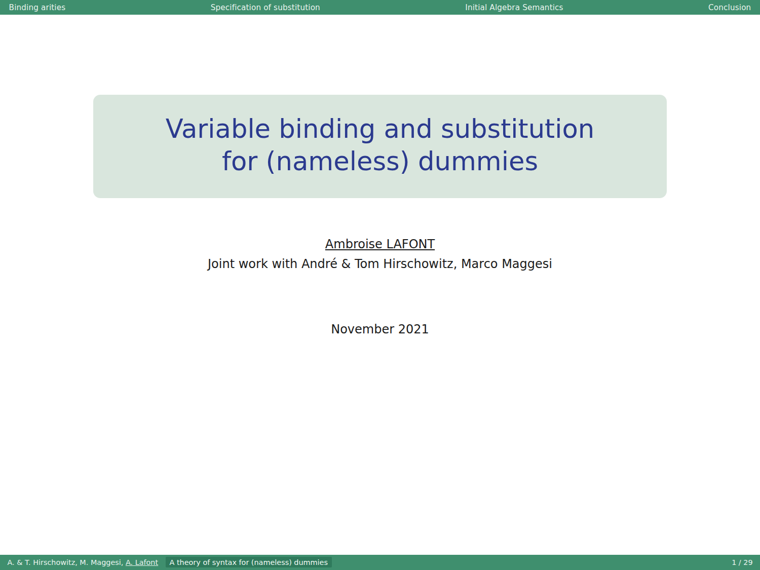Binding arities
Specification of substitution
Initial Algebra Semantics
Conclusion
Variable binding and substitution
for (nameless) dummies
Ambroise LAFONT
Joint work with André & Tom Hirschowitz, Marco Maggesi
November 2021
A. & T. Hirschowitz, M. Maggesi, A. Lafont A theory of syntax for (nameless) dummies
1 / 29